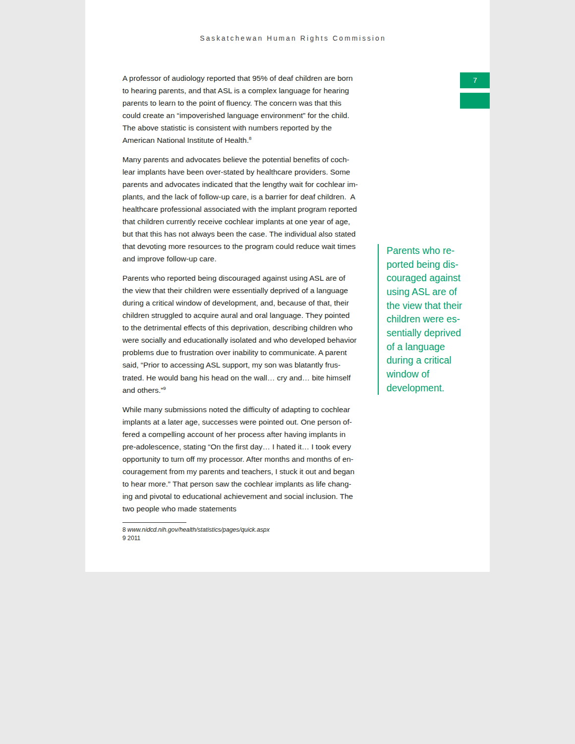7
Saskatchewan Human Rights Commission
A professor of audiology reported that 95% of deaf children are born to hearing parents, and that ASL is a complex language for hearing parents to learn to the point of fluency. The concern was that this could create an “impoverished language environment” for the child. The above statistic is consistent with numbers reported by the American National Institute of Health.8
Many parents and advocates believe the potential benefits of cochlear implants have been over-stated by healthcare providers. Some parents and advocates indicated that the lengthy wait for cochlear implants, and the lack of follow-up care, is a barrier for deaf children. A healthcare professional associated with the implant program reported that children currently receive cochlear implants at one year of age, but that this has not always been the case. The individual also stated that devoting more resources to the program could reduce wait times and improve follow-up care.
Parents who reported being discouraged against using ASL are of the view that their children were essentially deprived of a language during a critical window of development, and, because of that, their children struggled to acquire aural and oral language. They pointed to the detrimental effects of this deprivation, describing children who were socially and educationally isolated and who developed behavior problems due to frustration over inability to communicate. A parent said, “Prior to accessing ASL support, my son was blatantly frustrated. He would bang his head on the wall… cry and… bite himself and others.”9
While many submissions noted the difficulty of adapting to cochlear implants at a later age, successes were pointed out. One person offered a compelling account of her process after having implants in pre-adolescence, stating “On the first day… I hated it… I took every opportunity to turn off my processor. After months and months of encouragement from my parents and teachers, I stuck it out and began to hear more.” That person saw the cochlear implants as life changing and pivotal to educational achievement and social inclusion. The two people who made statements
Parents who reported being discouraged against using ASL are of the view that their children were essentially deprived of a language during a critical window of development.
8 www.nidcd.nih.gov/health/statistics/pages/quick.aspx
9 2011